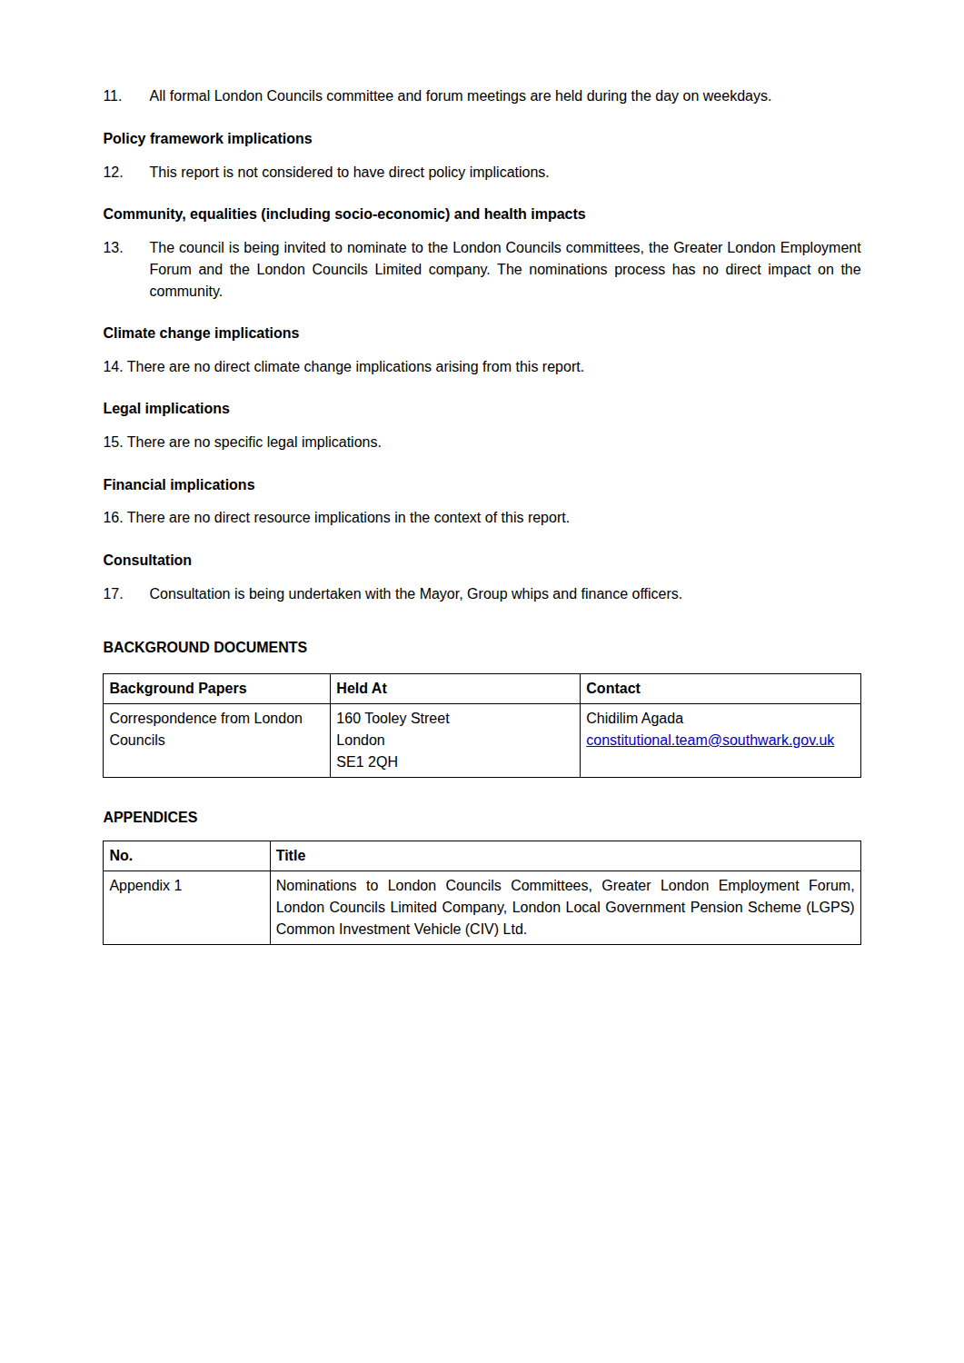11. All formal London Councils committee and forum meetings are held during the day on weekdays.
Policy framework implications
12. This report is not considered to have direct policy implications.
Community, equalities (including socio-economic) and health impacts
13. The council is being invited to nominate to the London Councils committees, the Greater London Employment Forum and the London Councils Limited company. The nominations process has no direct impact on the community.
Climate change implications
14. There are no direct climate change implications arising from this report.
Legal implications
15. There are no specific legal implications.
Financial implications
16. There are no direct resource implications in the context of this report.
Consultation
17. Consultation is being undertaken with the Mayor, Group whips and finance officers.
BACKGROUND DOCUMENTS
| Background Papers | Held At | Contact |
| --- | --- | --- |
| Correspondence from London Councils | 160 Tooley Street London SE1 2QH | Chidilim Agada constitutional.team@southwark.gov.uk |
APPENDICES
| No. | Title |
| --- | --- |
| Appendix 1 | Nominations to London Councils Committees, Greater London Employment Forum, London Councils Limited Company, London Local Government Pension Scheme (LGPS) Common Investment Vehicle (CIV) Ltd. |